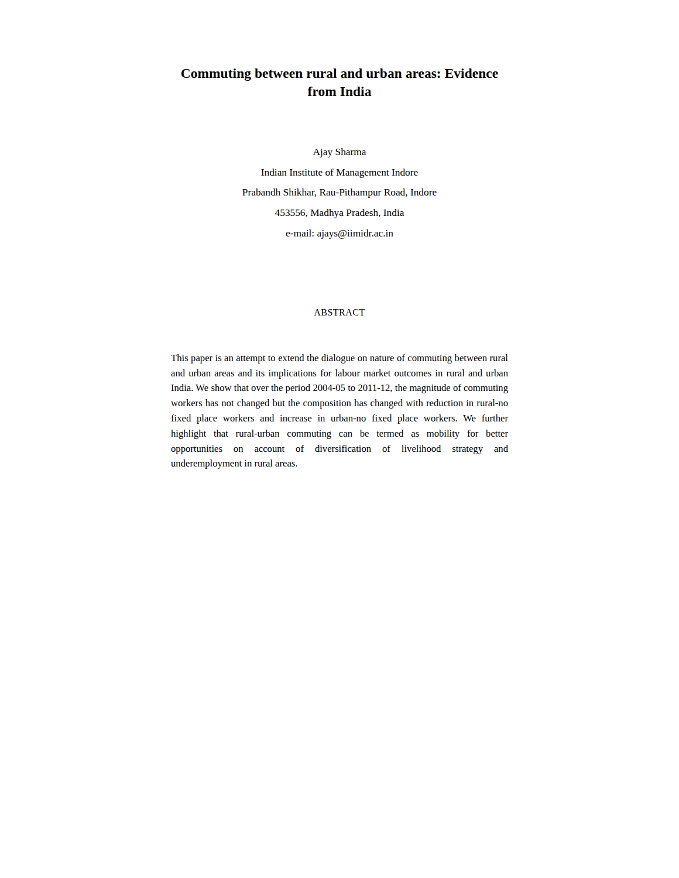Commuting between rural and urban areas: Evidence from India
Ajay Sharma
Indian Institute of Management Indore
Prabandh Shikhar, Rau-Pithampur Road, Indore
453556, Madhya Pradesh, India
e-mail: ajays@iimidr.ac.in
ABSTRACT
This paper is an attempt to extend the dialogue on nature of commuting between rural and urban areas and its implications for labour market outcomes in rural and urban India. We show that over the period 2004-05 to 2011-12, the magnitude of commuting workers has not changed but the composition has changed with reduction in rural-no fixed place workers and increase in urban-no fixed place workers. We further highlight that rural-urban commuting can be termed as mobility for better opportunities on account of diversification of livelihood strategy and underemployment in rural areas.